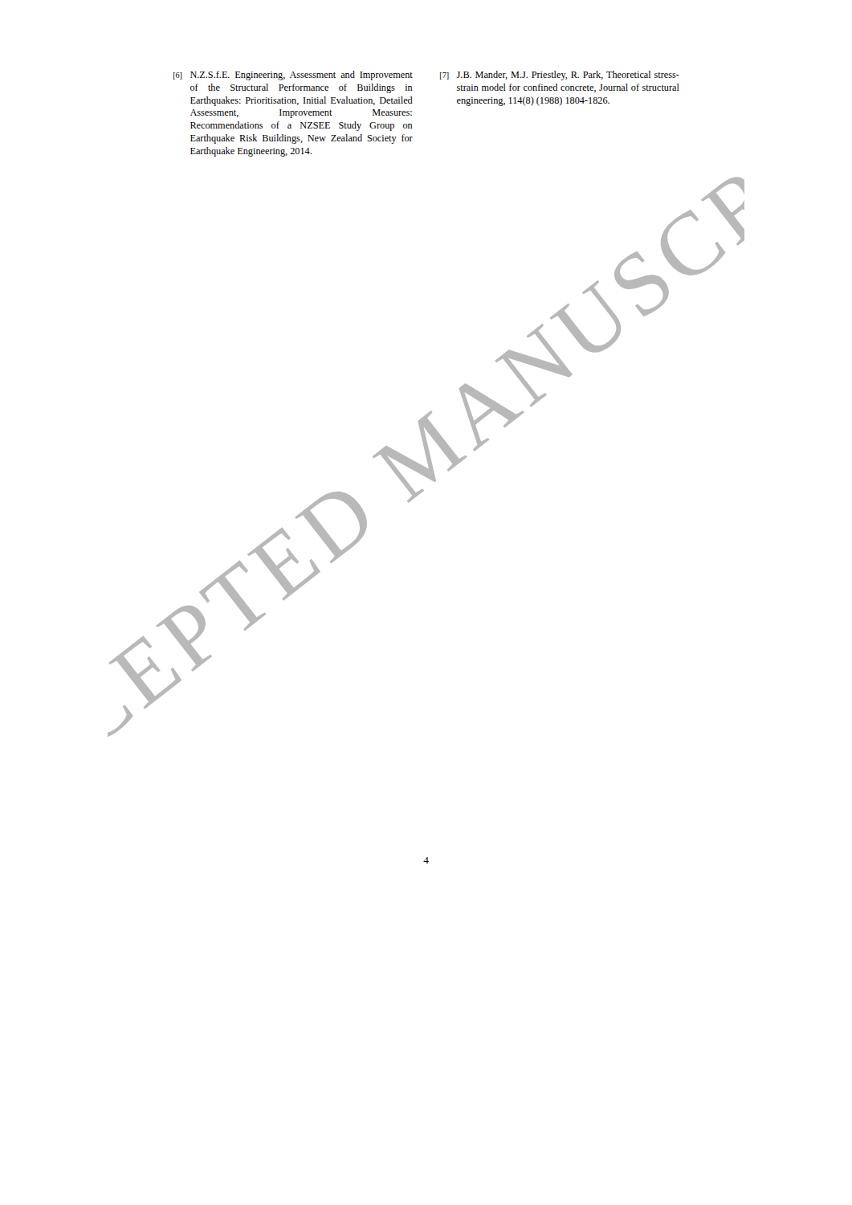ACCEPTED MANUSCRIPT
[6]
N.Z.S.f.E. Engineering, Assessment and Improvement of the Structural Performance of Buildings in Earthquakes: Prioritisation, Initial Evaluation, Detailed Assessment, Improvement Measures: Recommendations of a NZSEE Study Group on Earthquake Risk Buildings, New Zealand Society for Earthquake Engineering, 2014.
[7]
J.B. Mander, M.J. Priestley, R. Park, Theoretical stress-strain model for confined concrete, Journal of structural engineering, 114(8) (1988) 1804-1826.
4